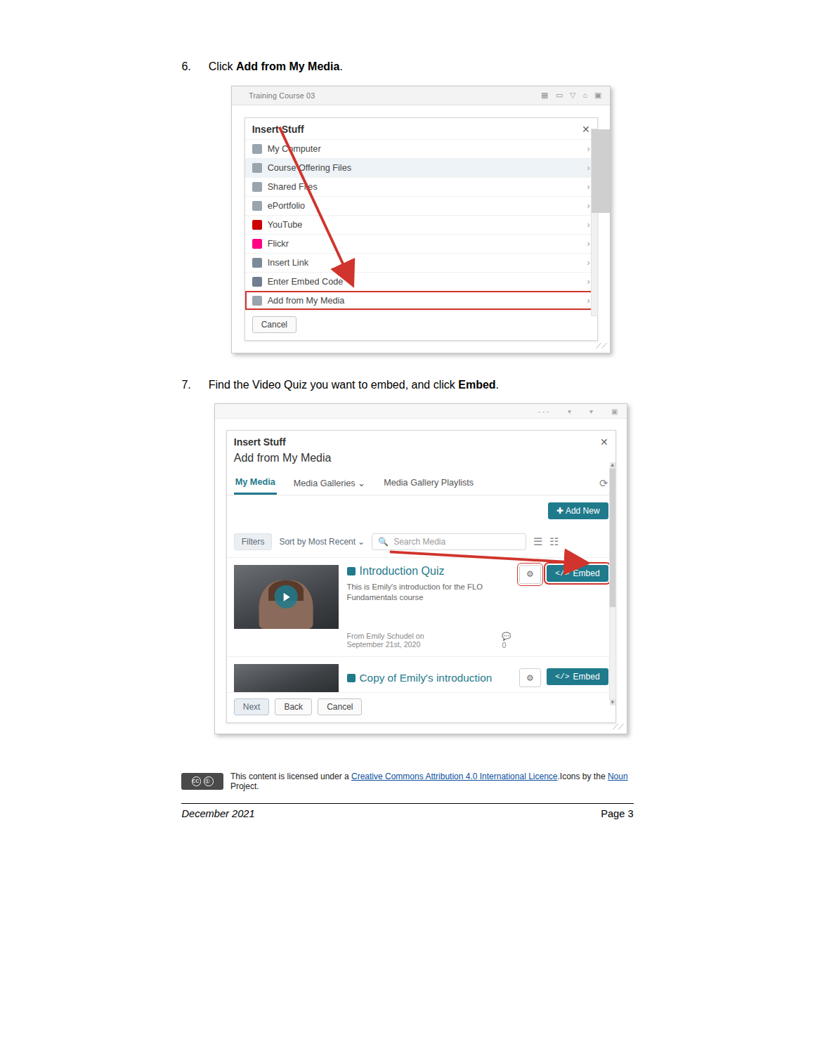6.
Click Add from My Media.
Training Course 03 ▦ ▭ ▽ ⌂ ▣
Insert Stuff ✕
My Computer ›
Course Offering Files ›
Shared Files ›
ePortfolio ›
YouTube ›
Flickr ›
Insert Link ›
Enter Embed Code ›
Add from My Media ›
Cancel
⟋⟋
7.
Find the Video Quiz you want to embed, and click Embed.
--- ▾ ▾ ▣
Insert Stuff ✕
Add from My Media
My Media Media Galleries ⌄ Media Gallery Playlists ⟳
✚ Add New
Filters Sort by Most Recent ⌄ 🔍 Search Media ☰ ☷
Introduction Quiz
This is Emily's introduction for the FLO Fundamentals course
From Emily Schudel on September 21st, 2020 💬 0
⚙ </> Embed
Copy of Emily's introduction
⚙ </> Embed
Next Back Cancel ⟋⟋
▲
▼
cc ① This content is licensed under a Creative Commons Attribution 4.0 International Licence.Icons by the Noun Project.
December 2021 Page 3